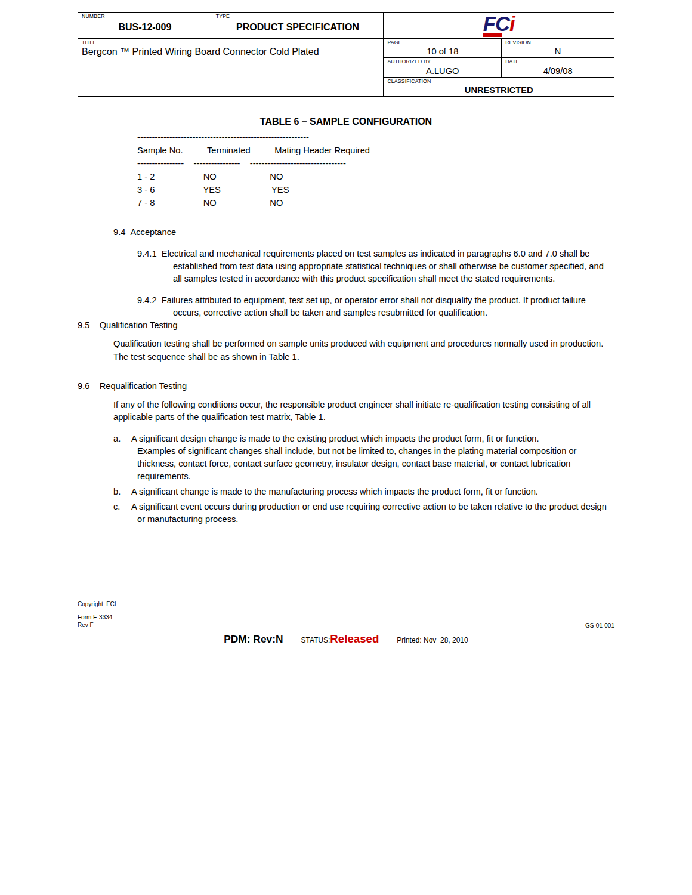| NUMBER BUS-12-009 | TYPE PRODUCT SPECIFICATION | FC i |
| TITLE Bergcon ™ Printed Wiring Board Connector Cold Plated | PAGE 10 of 18 | REVISION N |
| AUTHORIZED BY A.LUGO | DATE 4/09/08 |
| CLASSIFICATION UNRESTRICTED |
TABLE 6 – SAMPLE CONFIGURATION
-----------------------------------------------------------
Sample No.          Terminated          Mating Header Required
----------------    ----------------    ---------------------------------
1 - 2                    NO                      NO
3 - 6                    YES                     YES
7 - 8                    NO                      NO
9.4 Acceptance
9.4.1 Electrical and mechanical requirements placed on test samples as indicated in paragraphs 6.0 and 7.0 shall be established from test data using appropriate statistical techniques or shall otherwise be customer specified, and all samples tested in accordance with this product specification shall meet the stated requirements.
9.4.2 Failures attributed to equipment, test set up, or operator error shall not disqualify the product. If product failure occurs, corrective action shall be taken and samples resubmitted for qualification.
9.5 Qualification Testing
Qualification testing shall be performed on sample units produced with equipment and procedures normally used in production. The test sequence shall be as shown in Table 1.
9.6 Requalification Testing
If any of the following conditions occur, the responsible product engineer shall initiate re-qualification testing consisting of all applicable parts of the qualification test matrix, Table 1.
a. A significant design change is made to the existing product which impacts the product form, fit or function.
Examples of significant changes shall include, but not be limited to, changes in the plating material composition or thickness, contact force, contact surface geometry, insulator design, contact base material, or contact lubrication requirements.
b. A significant change is made to the manufacturing process which impacts the product form, fit or function.
c. A significant event occurs during production or end use requiring corrective action to be taken relative to the product design or manufacturing process.
Copyright FCI
Form E-3334
Rev F
GS-01-001
PDM: Rev:N STATUS: Released Printed: Nov 28, 2010